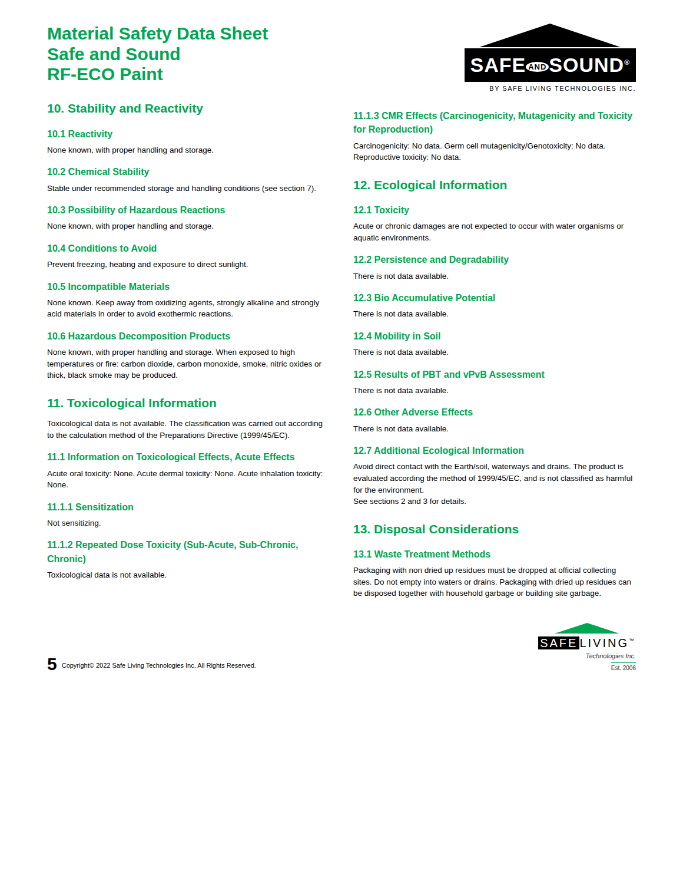Material Safety Data Sheet
Safe and Sound
RF-ECO Paint
SAFEANDSOUND®
BY SAFE LIVING TECHNOLOGIES INC.
10. Stability and Reactivity
10.1 Reactivity
None known, with proper handling and storage.
10.2 Chemical Stability
Stable under recommended storage and handling conditions (see section 7).
10.3 Possibility of Hazardous Reactions
None known, with proper handling and storage.
10.4 Conditions to Avoid
Prevent freezing, heating and exposure to direct sunlight.
10.5 Incompatible Materials
None known. Keep away from oxidizing agents, strongly alkaline and strongly acid materials in order to avoid exothermic reactions.
10.6 Hazardous Decomposition Products
None known, with proper handling and storage. When exposed to high temperatures or fire: carbon dioxide, carbon monoxide, smoke, nitric oxides or thick, black smoke may be produced.
11. Toxicological Information
Toxicological data is not available. The classification was carried out according to the calculation method of the Preparations Directive (1999/45/EC).
11.1 Information on Toxicological Effects, Acute Effects
Acute oral toxicity: None. Acute dermal toxicity: None. Acute inhalation toxicity: None.
11.1.1 Sensitization
Not sensitizing.
11.1.2 Repeated Dose Toxicity (Sub-Acute, Sub-Chronic, Chronic)
Toxicological data is not available.
11.1.3 CMR Effects (Carcinogenicity, Mutagenicity and Toxicity for Reproduction)
Carcinogenicity: No data. Germ cell mutagenicity/Genotoxicity: No data. Reproductive toxicity: No data.
12. Ecological Information
12.1 Toxicity
Acute or chronic damages are not expected to occur with water organisms or aquatic environments.
12.2 Persistence and Degradability
There is not data available.
12.3 Bio Accumulative Potential
There is not data available.
12.4 Mobility in Soil
There is not data available.
12.5 Results of PBT and vPvB Assessment
There is not data available.
12.6 Other Adverse Effects
There is not data available.
12.7 Additional Ecological Information
Avoid direct contact with the Earth/soil, waterways and drains. The product is evaluated according the method of 1999/45/EC, and is not classified as harmful for the environment.
See sections 2 and 3 for details.
13. Disposal Considerations
13.1 Waste Treatment Methods
Packaging with non dried up residues must be dropped at official collecting sites. Do not empty into waters or drains. Packaging with dried up residues can be disposed together with household garbage or building site garbage.
5 Copyright© 2022 Safe Living Technologies Inc. All Rights Reserved.
SAFELIVING™
Technologies Inc.
Est. 2006